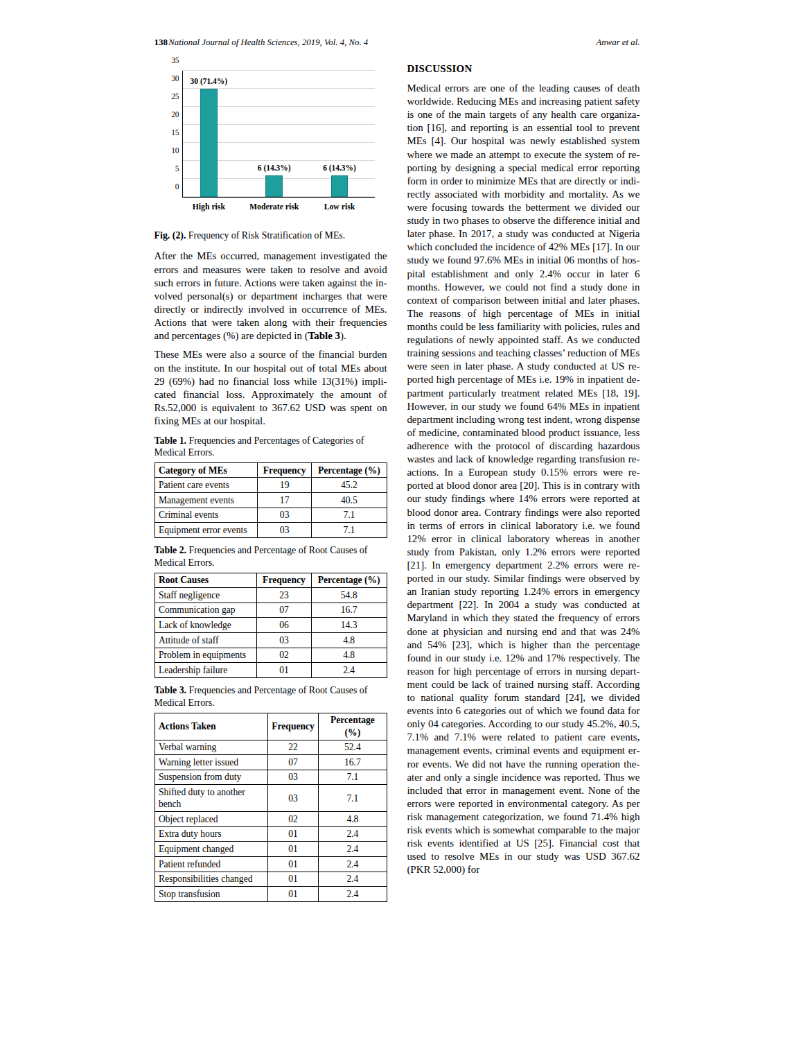138 National Journal of Health Sciences, 2019, Vol. 4, No. 4 Anwar et al.
0
5
10
15
20
25
30
35
30 (71.4%)
High risk
6 (14.3%)
Moderate risk
6 (14.3%)
Low risk
Fig. (2). Frequency of Risk Stratification of MEs.
After the MEs occurred, management investigated the errors and measures were taken to resolve and avoid such errors in future. Actions were taken against the involved personal(s) or department incharges that were directly or indirectly involved in occurrence of MEs. Actions that were taken along with their frequencies and percentages (%) are depicted in (Table 3).
These MEs were also a source of the financial burden on the institute. In our hospital out of total MEs about 29 (69%) had no financial loss while 13(31%) implicated financial loss. Approximately the amount of Rs.52,000 is equivalent to 367.62 USD was spent on fixing MEs at our hospital.
Table 1. Frequencies and Percentages of Categories of Medical Errors.
| Category of MEs | Frequency | Percentage (%) |
| --- | --- | --- |
| Patient care events | 19 | 45.2 |
| Management events | 17 | 40.5 |
| Criminal events | 03 | 7.1 |
| Equipment error events | 03 | 7.1 |
Table 2. Frequencies and Percentage of Root Causes of Medical Errors.
| Root Causes | Frequency | Percentage (%) |
| --- | --- | --- |
| Staff negligence | 23 | 54.8 |
| Communication gap | 07 | 16.7 |
| Lack of knowledge | 06 | 14.3 |
| Attitude of staff | 03 | 4.8 |
| Problem in equipments | 02 | 4.8 |
| Leadership failure | 01 | 2.4 |
Table 3. Frequencies and Percentage of Root Causes of Medical Errors.
| Actions Taken | Frequency | Percentage (%) |
| --- | --- | --- |
| Verbal warning | 22 | 52.4 |
| Warning letter issued | 07 | 16.7 |
| Suspension from duty | 03 | 7.1 |
| Shifted duty to another bench | 03 | 7.1 |
| Object replaced | 02 | 4.8 |
| Extra duty hours | 01 | 2.4 |
| Equipment changed | 01 | 2.4 |
| Patient refunded | 01 | 2.4 |
| Responsibilities changed | 01 | 2.4 |
| Stop transfusion | 01 | 2.4 |
DISCUSSION
Medical errors are one of the leading causes of death worldwide. Reducing MEs and increasing patient safety is one of the main targets of any health care organization [16], and reporting is an essential tool to prevent MEs [4]. Our hospital was newly established system where we made an attempt to execute the system of reporting by designing a special medical error reporting form in order to minimize MEs that are directly or indirectly associated with morbidity and mortality. As we were focusing towards the betterment we divided our study in two phases to observe the difference initial and later phase. In 2017, a study was conducted at Nigeria which concluded the incidence of 42% MEs [17]. In our study we found 97.6% MEs in initial 06 months of hospital establishment and only 2.4% occur in later 6 months. However, we could not find a study done in context of comparison between initial and later phases. The reasons of high percentage of MEs in initial months could be less familiarity with policies, rules and regulations of newly appointed staff. As we conducted training sessions and teaching classes’ reduction of MEs were seen in later phase. A study conducted at US reported high percentage of MEs i.e. 19% in inpatient department particularly treatment related MEs [18, 19]. However, in our study we found 64% MEs in inpatient department including wrong test indent, wrong dispense of medicine, contaminated blood product issuance, less adherence with the protocol of discarding hazardous wastes and lack of knowledge regarding transfusion reactions. In a European study 0.15% errors were reported at blood donor area [20]. This is in contrary with our study findings where 14% errors were reported at blood donor area. Contrary findings were also reported in terms of errors in clinical laboratory i.e. we found 12% error in clinical laboratory whereas in another study from Pakistan, only 1.2% errors were reported [21]. In emergency department 2.2% errors were reported in our study. Similar findings were observed by an Iranian study reporting 1.24% errors in emergency department [22]. In 2004 a study was conducted at Maryland in which they stated the frequency of errors done at physician and nursing end and that was 24% and 54% [23], which is higher than the percentage found in our study i.e. 12% and 17% respectively. The reason for high percentage of errors in nursing department could be lack of trained nursing staff. According to national quality forum standard [24], we divided events into 6 categories out of which we found data for only 04 categories. According to our study 45.2%, 40.5, 7.1% and 7.1% were related to patient care events, management events, criminal events and equipment error events. We did not have the running operation theater and only a single incidence was reported. Thus we included that error in management event. None of the errors were reported in environmental category. As per risk management categorization, we found 71.4% high risk events which is somewhat comparable to the major risk events identified at US [25]. Financial cost that used to resolve MEs in our study was USD 367.62 (PKR 52,000) for